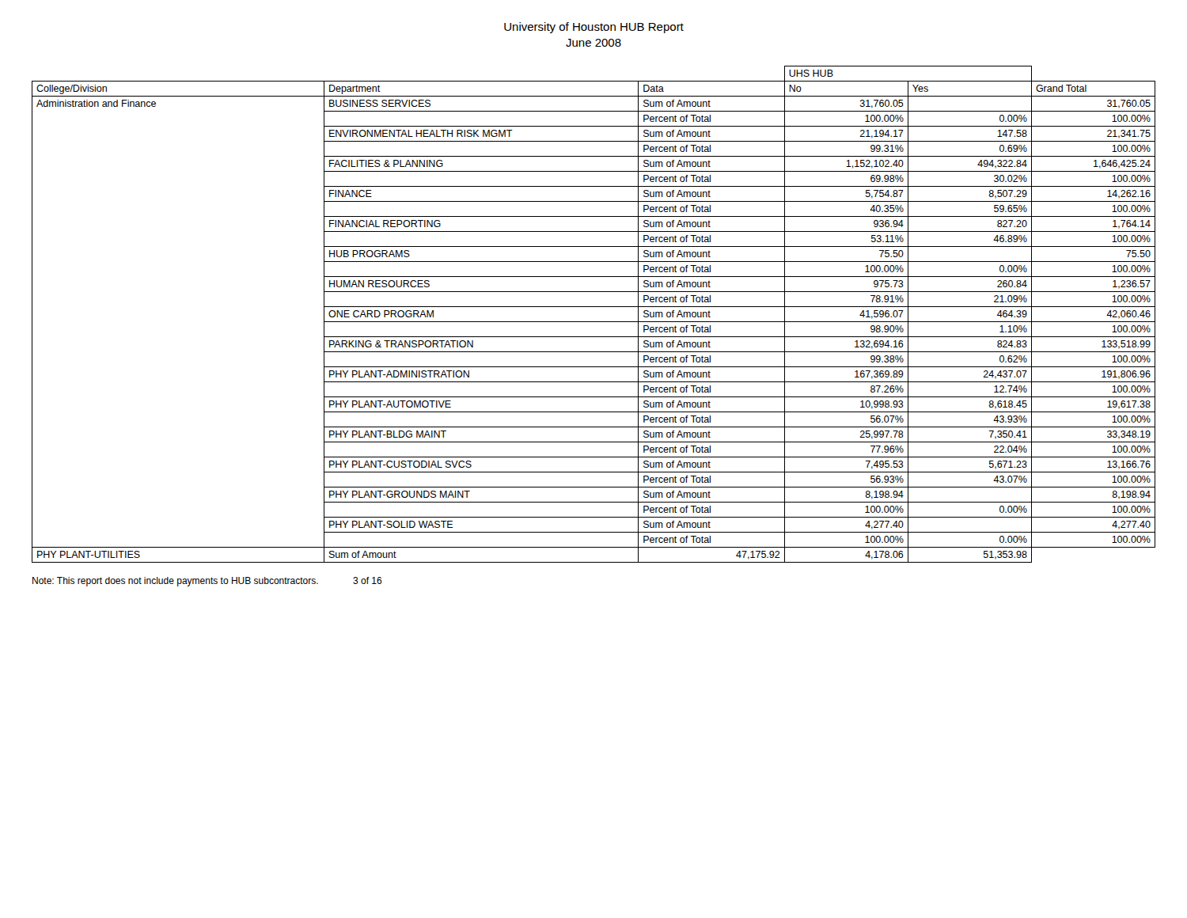University of Houston HUB Report
June 2008
| | | | UHS HUB | |
| College/Division | Department | Data | No | Yes | Grand Total |
| Administration and Finance | BUSINESS SERVICES | Sum of Amount | 31,760.05 | | 31,760.05 |
| | Percent of Total | 100.00% | 0.00% | 100.00% |
| ENVIRONMENTAL HEALTH RISK MGMT | Sum of Amount | 21,194.17 | 147.58 | 21,341.75 |
| | Percent of Total | 99.31% | 0.69% | 100.00% |
| FACILITIES & PLANNING | Sum of Amount | 1,152,102.40 | 494,322.84 | 1,646,425.24 |
| | Percent of Total | 69.98% | 30.02% | 100.00% |
| FINANCE | Sum of Amount | 5,754.87 | 8,507.29 | 14,262.16 |
| | Percent of Total | 40.35% | 59.65% | 100.00% |
| FINANCIAL REPORTING | Sum of Amount | 936.94 | 827.20 | 1,764.14 |
| | Percent of Total | 53.11% | 46.89% | 100.00% |
| HUB PROGRAMS | Sum of Amount | 75.50 | | 75.50 |
| | Percent of Total | 100.00% | 0.00% | 100.00% |
| HUMAN RESOURCES | Sum of Amount | 975.73 | 260.84 | 1,236.57 |
| | Percent of Total | 78.91% | 21.09% | 100.00% |
| ONE CARD PROGRAM | Sum of Amount | 41,596.07 | 464.39 | 42,060.46 |
| | Percent of Total | 98.90% | 1.10% | 100.00% |
| PARKING & TRANSPORTATION | Sum of Amount | 132,694.16 | 824.83 | 133,518.99 |
| | Percent of Total | 99.38% | 0.62% | 100.00% |
| PHY PLANT-ADMINISTRATION | Sum of Amount | 167,369.89 | 24,437.07 | 191,806.96 |
| | Percent of Total | 87.26% | 12.74% | 100.00% |
| PHY PLANT-AUTOMOTIVE | Sum of Amount | 10,998.93 | 8,618.45 | 19,617.38 |
| | Percent of Total | 56.07% | 43.93% | 100.00% |
| PHY PLANT-BLDG MAINT | Sum of Amount | 25,997.78 | 7,350.41 | 33,348.19 |
| | Percent of Total | 77.96% | 22.04% | 100.00% |
| PHY PLANT-CUSTODIAL SVCS | Sum of Amount | 7,495.53 | 5,671.23 | 13,166.76 |
| | Percent of Total | 56.93% | 43.07% | 100.00% |
| PHY PLANT-GROUNDS MAINT | Sum of Amount | 8,198.94 | | 8,198.94 |
| | Percent of Total | 100.00% | 0.00% | 100.00% |
| PHY PLANT-SOLID WASTE | Sum of Amount | 4,277.40 | | 4,277.40 |
| | Percent of Total | 100.00% | 0.00% | 100.00% |
| PHY PLANT-UTILITIES | Sum of Amount | 47,175.92 | 4,178.06 | 51,353.98 |
Note: This report does not include payments to HUB subcontractors. 3 of 16